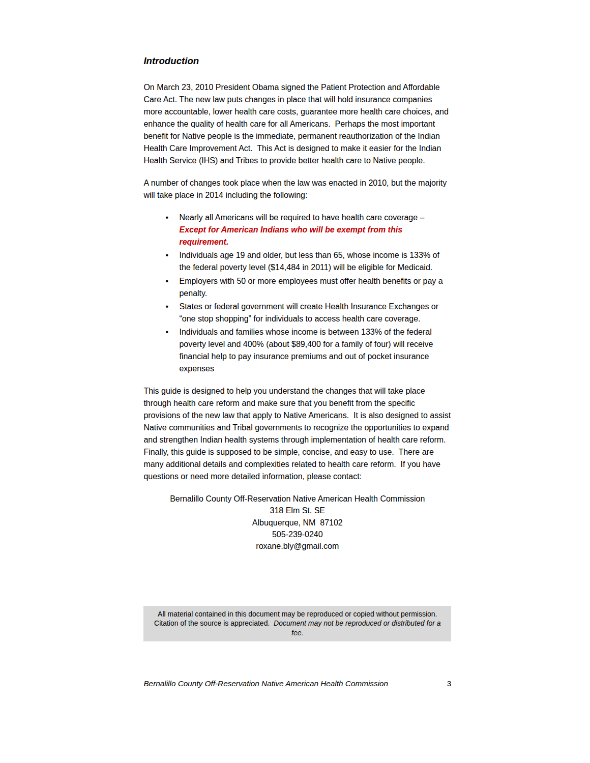Introduction
On March 23, 2010 President Obama signed the Patient Protection and Affordable Care Act. The new law puts changes in place that will hold insurance companies more accountable, lower health care costs, guarantee more health care choices, and enhance the quality of health care for all Americans. Perhaps the most important benefit for Native people is the immediate, permanent reauthorization of the Indian Health Care Improvement Act. This Act is designed to make it easier for the Indian Health Service (IHS) and Tribes to provide better health care to Native people.
A number of changes took place when the law was enacted in 2010, but the majority will take place in 2014 including the following:
Nearly all Americans will be required to have health care coverage – Except for American Indians who will be exempt from this requirement.
Individuals age 19 and older, but less than 65, whose income is 133% of the federal poverty level ($14,484 in 2011) will be eligible for Medicaid.
Employers with 50 or more employees must offer health benefits or pay a penalty.
States or federal government will create Health Insurance Exchanges or “one stop shopping” for individuals to access health care coverage.
Individuals and families whose income is between 133% of the federal poverty level and 400% (about $89,400 for a family of four) will receive financial help to pay insurance premiums and out of pocket insurance expenses
This guide is designed to help you understand the changes that will take place through health care reform and make sure that you benefit from the specific provisions of the new law that apply to Native Americans. It is also designed to assist Native communities and Tribal governments to recognize the opportunities to expand and strengthen Indian health systems through implementation of health care reform. Finally, this guide is supposed to be simple, concise, and easy to use. There are many additional details and complexities related to health care reform. If you have questions or need more detailed information, please contact:
Bernalillo County Off-Reservation Native American Health Commission
318 Elm St. SE
Albuquerque, NM 87102
505-239-0240
roxane.bly@gmail.com
All material contained in this document may be reproduced or copied without permission.
Citation of the source is appreciated. Document may not be reproduced or distributed for a fee.
Bernalillo County Off-Reservation Native American Health Commission 3